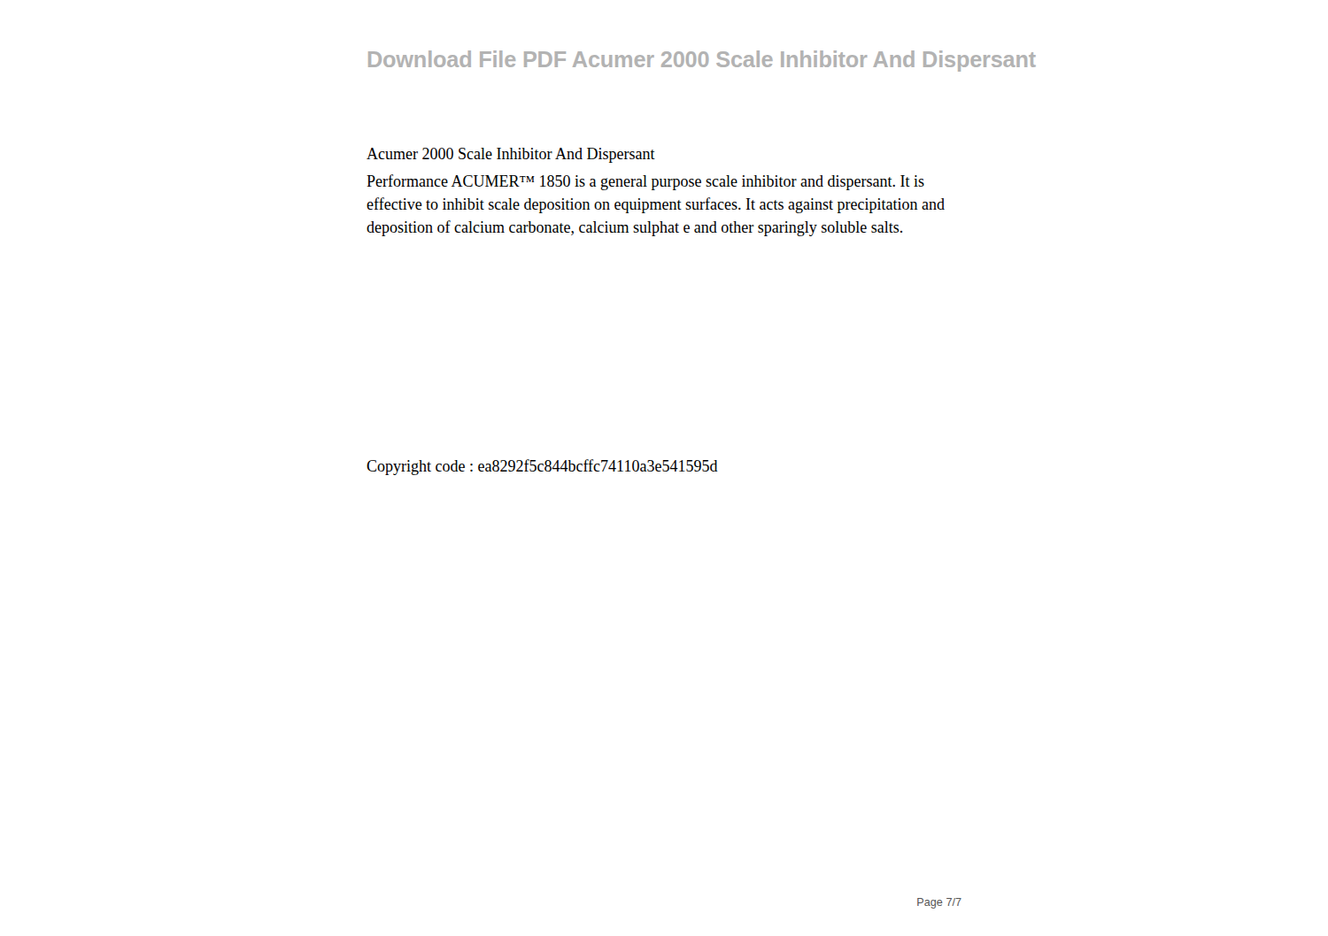Download File PDF Acumer 2000 Scale Inhibitor And Dispersant
Acumer 2000 Scale Inhibitor And Dispersant
Performance ACUMER™ 1850 is a general purpose scale inhibitor and dispersant. It is effective to inhibit scale deposition on equipment surfaces. It acts against precipitation and deposition of calcium carbonate, calcium sulphat e and other sparingly soluble salts.
Copyright code : ea8292f5c844bcffc74110a3e541595d
Page 7/7